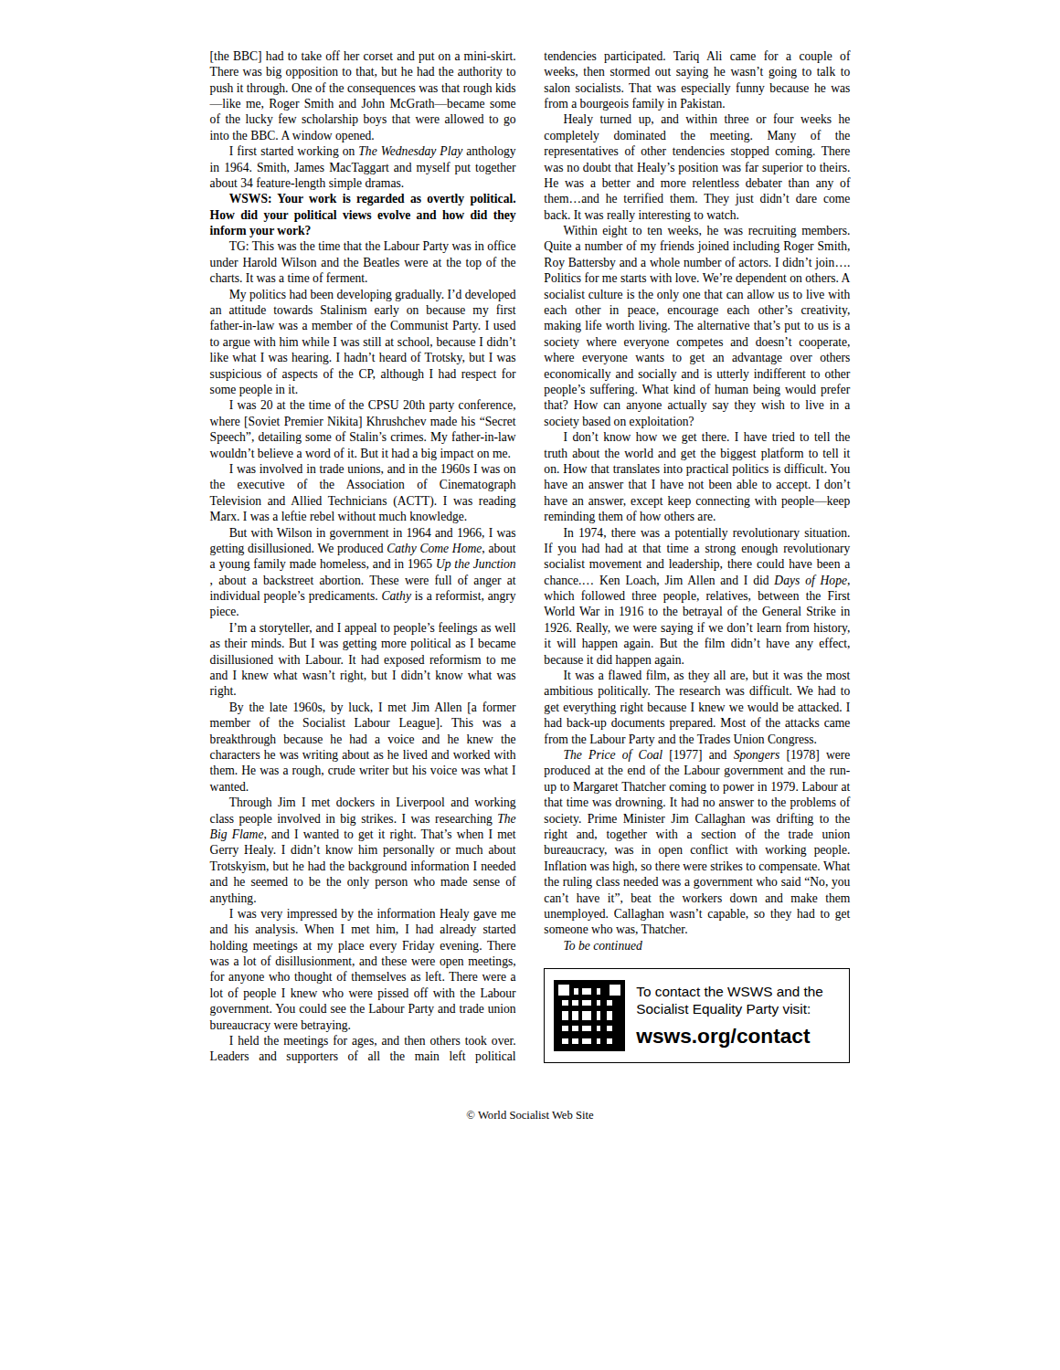[the BBC] had to take off her corset and put on a mini-skirt. There was big opposition to that, but he had the authority to push it through. One of the consequences was that rough kids—like me, Roger Smith and John McGrath—became some of the lucky few scholarship boys that were allowed to go into the BBC. A window opened.
I first started working on The Wednesday Play anthology in 1964. Smith, James MacTaggart and myself put together about 34 feature-length simple dramas.
WSWS: Your work is regarded as overtly political. How did your political views evolve and how did they inform your work?
TG: This was the time that the Labour Party was in office under Harold Wilson and the Beatles were at the top of the charts. It was a time of ferment.
My politics had been developing gradually. I’d developed an attitude towards Stalinism early on because my first father-in-law was a member of the Communist Party. I used to argue with him while I was still at school, because I didn’t like what I was hearing. I hadn’t heard of Trotsky, but I was suspicious of aspects of the CP, although I had respect for some people in it.
I was 20 at the time of the CPSU 20th party conference, where [Soviet Premier Nikita] Khrushchev made his “Secret Speech”, detailing some of Stalin’s crimes. My father-in-law wouldn’t believe a word of it. But it had a big impact on me.
I was involved in trade unions, and in the 1960s I was on the executive of the Association of Cinematograph Television and Allied Technicians (ACTT). I was reading Marx. I was a leftie rebel without much knowledge.
But with Wilson in government in 1964 and 1966, I was getting disillusioned. We produced Cathy Come Home, about a young family made homeless, and in 1965 Up the Junction , about a backstreet abortion. These were full of anger at individual people’s predicaments. Cathy is a reformist, angry piece.
I’m a storyteller, and I appeal to people’s feelings as well as their minds. But I was getting more political as I became disillusioned with Labour. It had exposed reformism to me and I knew what wasn’t right, but I didn’t know what was right.
By the late 1960s, by luck, I met Jim Allen [a former member of the Socialist Labour League]. This was a breakthrough because he had a voice and he knew the characters he was writing about as he lived and worked with them. He was a rough, crude writer but his voice was what I wanted.
Through Jim I met dockers in Liverpool and working class people involved in big strikes. I was researching The Big Flame, and I wanted to get it right. That’s when I met Gerry Healy. I didn’t know him personally or much about Trotskyism, but he had the background information I needed and he seemed to be the only person who made sense of anything.
I was very impressed by the information Healy gave me and his analysis. When I met him, I had already started holding meetings at my place every Friday evening. There was a lot of disillusionment, and these were open meetings, for anyone who thought of themselves as left. There were a lot of people I knew who were pissed off with the Labour government. You could see the Labour Party and trade union bureaucracy were betraying.
I held the meetings for ages, and then others took over. Leaders and supporters of all the main left political tendencies participated. Tariq Ali came for a couple of weeks, then stormed out saying he wasn’t going to talk to salon socialists. That was especially funny because he was from a bourgeois family in Pakistan.
Healy turned up, and within three or four weeks he completely dominated the meeting. Many of the representatives of other tendencies stopped coming. There was no doubt that Healy’s position was far superior to theirs. He was a better and more relentless debater than any of them…and he terrified them. They just didn’t dare come back. It was really interesting to watch.
Within eight to ten weeks, he was recruiting members. Quite a number of my friends joined including Roger Smith, Roy Battersby and a whole number of actors. I didn’t join…. Politics for me starts with love. We’re dependent on others. A socialist culture is the only one that can allow us to live with each other in peace, encourage each other’s creativity, making life worth living. The alternative that’s put to us is a society where everyone competes and doesn’t cooperate, where everyone wants to get an advantage over others economically and socially and is utterly indifferent to other people’s suffering. What kind of human being would prefer that? How can anyone actually say they wish to live in a society based on exploitation?
I don’t know how we get there. I have tried to tell the truth about the world and get the biggest platform to tell it on. How that translates into practical politics is difficult. You have an answer that I have not been able to accept. I don’t have an answer, except keep connecting with people—keep reminding them of how others are.
In 1974, there was a potentially revolutionary situation. If you had had at that time a strong enough revolutionary socialist movement and leadership, there could have been a chance.… Ken Loach, Jim Allen and I did Days of Hope, which followed three people, relatives, between the First World War in 1916 to the betrayal of the General Strike in 1926. Really, we were saying if we don’t learn from history, it will happen again. But the film didn’t have any effect, because it did happen again.
It was a flawed film, as they all are, but it was the most ambitious politically. The research was difficult. We had to get everything right because I knew we would be attacked. I had back-up documents prepared. Most of the attacks came from the Labour Party and the Trades Union Congress.
The Price of Coal [1977] and Spongers [1978] were produced at the end of the Labour government and the run-up to Margaret Thatcher coming to power in 1979. Labour at that time was drowning. It had no answer to the problems of society. Prime Minister Jim Callaghan was drifting to the right and, together with a section of the trade union bureaucracy, was in open conflict with working people. Inflation was high, so there were strikes to compensate. What the ruling class needed was a government who said “No, you can’t have it”, beat the workers down and make them unemployed. Callaghan wasn’t capable, so they had to get someone who was, Thatcher.
To be continued
To contact the WSWS and the
Socialist Equality Party visit: wsws.org/contact
© World Socialist Web Site